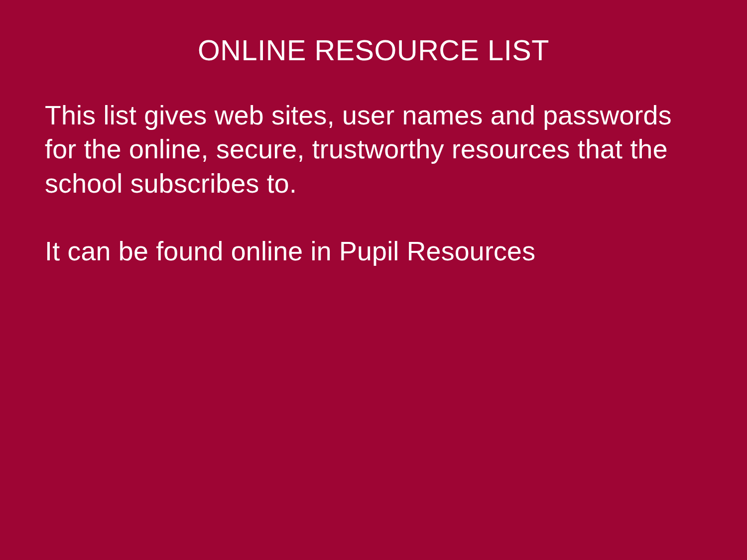ONLINE RESOURCE LIST
This list gives web sites, user names and passwords for the online, secure, trustworthy resources that the school subscribes to.
It can be found online in Pupil Resources